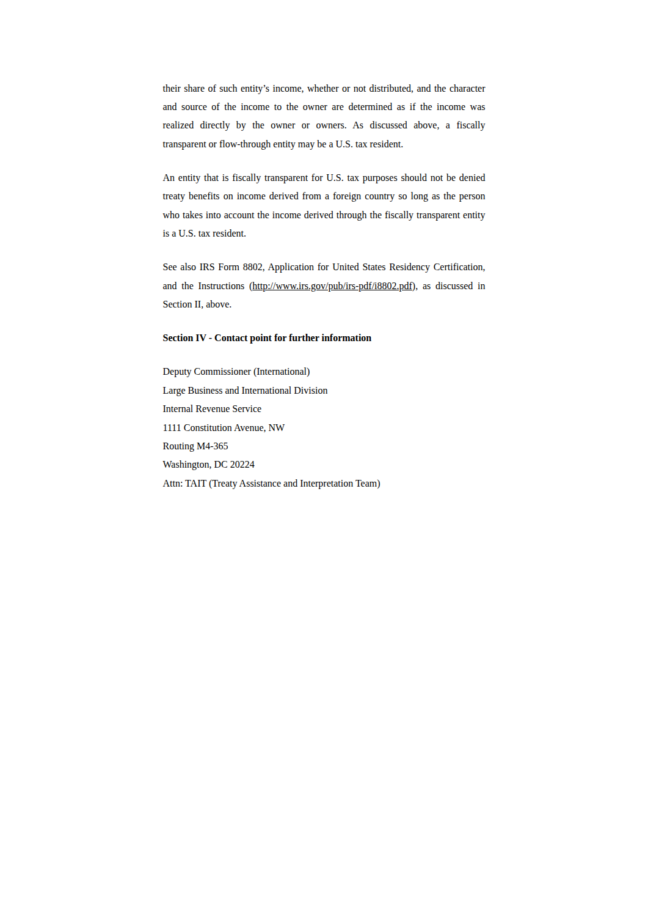their share of such entity’s income, whether or not distributed, and the character and source of the income to the owner are determined as if the income was realized directly by the owner or owners. As discussed above, a fiscally transparent or flow-through entity may be a U.S. tax resident.
An entity that is fiscally transparent for U.S. tax purposes should not be denied treaty benefits on income derived from a foreign country so long as the person who takes into account the income derived through the fiscally transparent entity is a U.S. tax resident.
See also IRS Form 8802, Application for United States Residency Certification, and the Instructions (http://www.irs.gov/pub/irs-pdf/i8802.pdf), as discussed in Section II, above.
Section IV - Contact point for further information
Deputy Commissioner (International)
Large Business and International Division
Internal Revenue Service
1111 Constitution Avenue, NW
Routing M4-365
Washington, DC 20224
Attn: TAIT (Treaty Assistance and Interpretation Team)